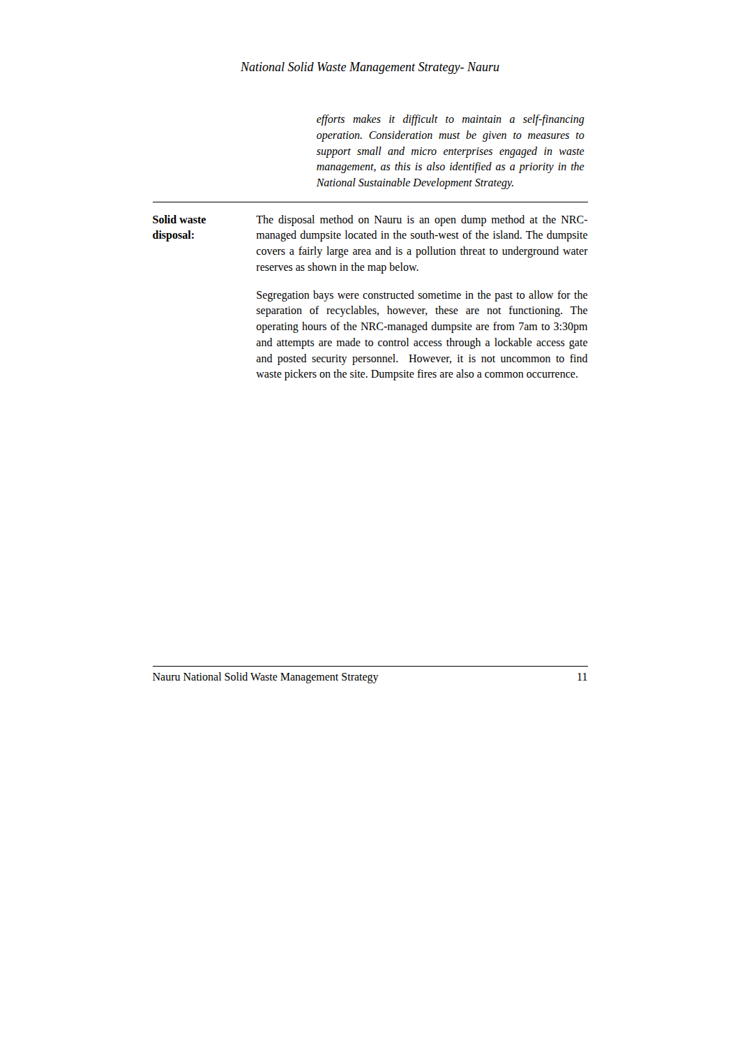National Solid Waste Management Strategy- Nauru
efforts makes it difficult to maintain a self-financing operation. Consideration must be given to measures to support small and micro enterprises engaged in waste management, as this is also identified as a priority in the National Sustainable Development Strategy.
Solid waste disposal:
The disposal method on Nauru is an open dump method at the NRC-managed dumpsite located in the south-west of the island. The dumpsite covers a fairly large area and is a pollution threat to underground water reserves as shown in the map below.
Segregation bays were constructed sometime in the past to allow for the separation of recyclables, however, these are not functioning. The operating hours of the NRC-managed dumpsite are from 7am to 3:30pm and attempts are made to control access through a lockable access gate and posted security personnel. However, it is not uncommon to find waste pickers on the site. Dumpsite fires are also a common occurrence.
Nauru National Solid Waste Management Strategy
11